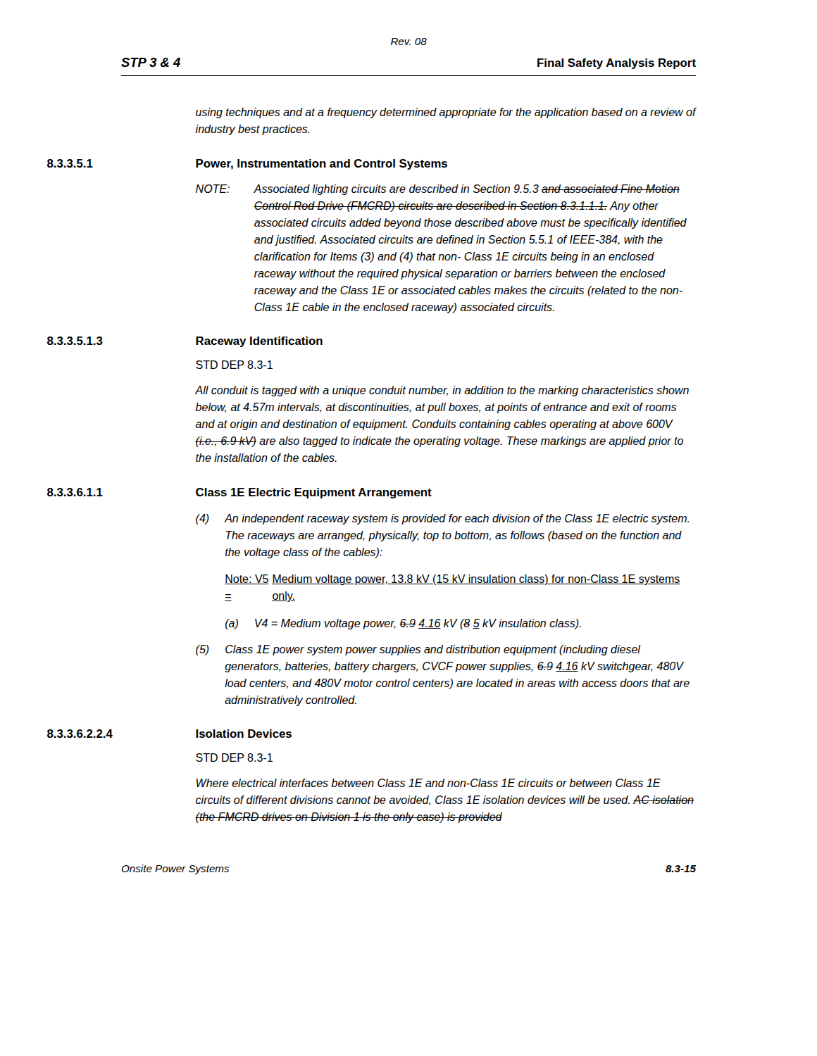Rev. 08
STP 3 & 4
Final Safety Analysis Report
using techniques and at a frequency determined appropriate for the application based on a review of industry best practices.
8.3.3.5.1 Power, Instrumentation and Control Systems
NOTE: Associated lighting circuits are described in Section 9.5.3 and associated Fine Motion Control Rod Drive (FMCRD) circuits are described in Section 8.3.1.1.1. Any other associated circuits added beyond those described above must be specifically identified and justified. Associated circuits are defined in Section 5.5.1 of IEEE-384, with the clarification for Items (3) and (4) that non- Class 1E circuits being in an enclosed raceway without the required physical separation or barriers between the enclosed raceway and the Class 1E or associated cables makes the circuits (related to the non-Class 1E cable in the enclosed raceway) associated circuits.
8.3.3.5.1.3 Raceway Identification
STD DEP 8.3-1
All conduit is tagged with a unique conduit number, in addition to the marking characteristics shown below, at 4.57m intervals, at discontinuities, at pull boxes, at points of entrance and exit of rooms and at origin and destination of equipment. Conduits containing cables operating at above 600V (i.e., 6.9 kV) are also tagged to indicate the operating voltage. These markings are applied prior to the installation of the cables.
8.3.3.6.1.1 Class 1E Electric Equipment Arrangement
(4) An independent raceway system is provided for each division of the Class 1E electric system. The raceways are arranged, physically, top to bottom, as follows (based on the function and the voltage class of the cables):
Note: V5 =Medium voltage power, 13.8 kV (15 kV insulation class) for non-Class 1E systems only.
(a) V4 = Medium voltage power, 6.9 4.16 kV (8 5 kV insulation class).
(5) Class 1E power system power supplies and distribution equipment (including diesel generators, batteries, battery chargers, CVCF power supplies, 6.9 4.16 kV switchgear, 480V load centers, and 480V motor control centers) are located in areas with access doors that are administratively controlled.
8.3.3.6.2.2.4 Isolation Devices
STD DEP 8.3-1
Where electrical interfaces between Class 1E and non-Class 1E circuits or between Class 1E circuits of different divisions cannot be avoided, Class 1E isolation devices will be used. AC isolation (the FMCRD drives on Division 1 is the only case) is provided
Onsite Power Systems
8.3-15